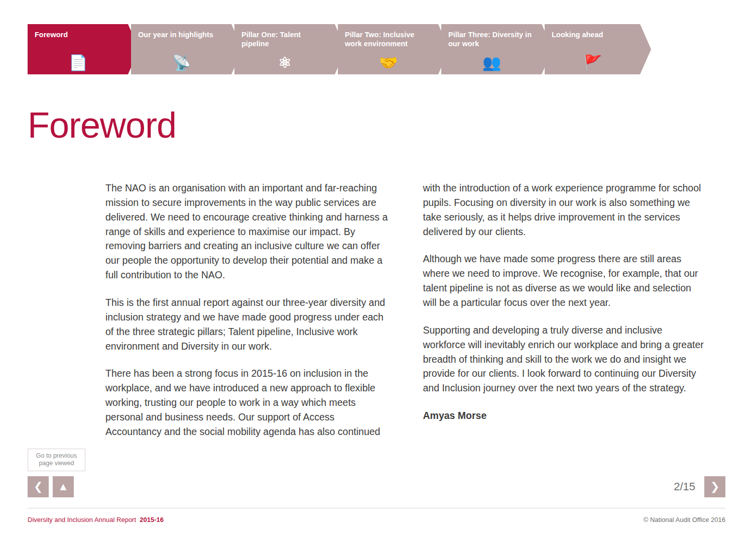Foreword📄 Our year in highlights📡 Pillar One: Talent pipeline⚛ Pillar Two: Inclusive work environment🤝 Pillar Three: Diversity in our work👥 Looking ahead🚩
Foreword
The NAO is an organisation with an important and far-reaching mission to secure improvements in the way public services are delivered. We need to encourage creative thinking and harness a range of skills and experience to maximise our impact. By removing barriers and creating an inclusive culture we can offer our people the opportunity to develop their potential and make a full contribution to the NAO.
This is the first annual report against our three-year diversity and inclusion strategy and we have made good progress under each of the three strategic pillars; Talent pipeline, Inclusive work environment and Diversity in our work.
There has been a strong focus in 2015-16 on inclusion in the workplace, and we have introduced a new approach to flexible working, trusting our people to work in a way which meets personal and business needs. Our support of Access Accountancy and the social mobility agenda has also continued
with the introduction of a work experience programme for school pupils. Focusing on diversity in our work is also something we take seriously, as it helps drive improvement in the services delivered by our clients.
Although we have made some progress there are still areas where we need to improve. We recognise, for example, that our talent pipeline is not as diverse as we would like and selection will be a particular focus over the next year.
Supporting and developing a truly diverse and inclusive workforce will inevitably enrich our workplace and bring a greater breadth of thinking and skill to the work we do and insight we provide for our clients. I look forward to continuing our Diversity and Inclusion journey over the next two years of the strategy.
Amyas Morse
Go to previous
page viewed
❮ ▲
❯
2/15
Diversity and Inclusion Annual Report 2015-16
© National Audit Office 2016